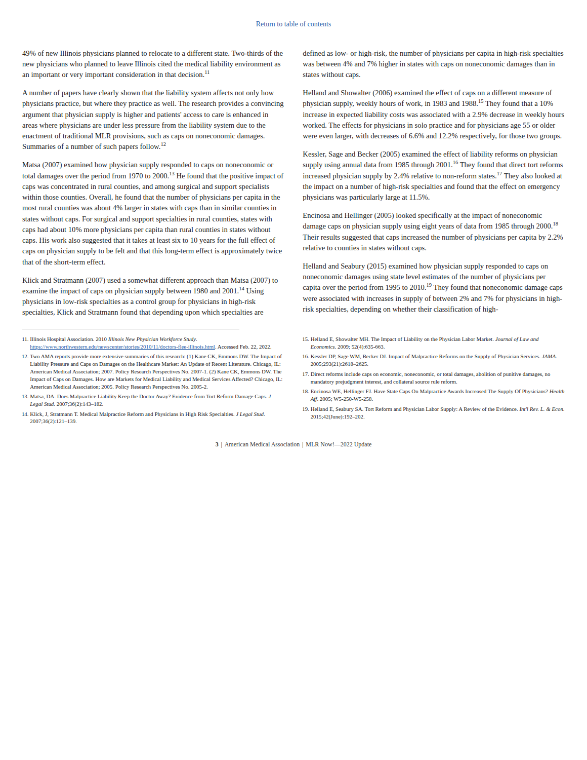Return to table of contents
49% of new Illinois physicians planned to relocate to a different state. Two-thirds of the new physicians who planned to leave Illinois cited the medical liability environment as an important or very important consideration in that decision.11
A number of papers have clearly shown that the liability system affects not only how physicians practice, but where they practice as well. The research provides a convincing argument that physician supply is higher and patients' access to care is enhanced in areas where physicians are under less pressure from the liability system due to the enactment of traditional MLR provisions, such as caps on noneconomic damages. Summaries of a number of such papers follow.12
Matsa (2007) examined how physician supply responded to caps on noneconomic or total damages over the period from 1970 to 2000.13 He found that the positive impact of caps was concentrated in rural counties, and among surgical and support specialists within those counties. Overall, he found that the number of physicians per capita in the most rural counties was about 4% larger in states with caps than in similar counties in states without caps. For surgical and support specialties in rural counties, states with caps had about 10% more physicians per capita than rural counties in states without caps. His work also suggested that it takes at least six to 10 years for the full effect of caps on physician supply to be felt and that this long-term effect is approximately twice that of the short-term effect.
Klick and Stratmann (2007) used a somewhat different approach than Matsa (2007) to examine the impact of caps on physician supply between 1980 and 2001.14 Using physicians in low-risk specialties as a control group for physicians in high-risk specialties, Klick and Stratmann found that depending upon which specialties are defined as low- or high-risk, the number of physicians per capita in high-risk specialties was between 4% and 7% higher in states with caps on noneconomic damages than in states without caps.
Helland and Showalter (2006) examined the effect of caps on a different measure of physician supply, weekly hours of work, in 1983 and 1988.15 They found that a 10% increase in expected liability costs was associated with a 2.9% decrease in weekly hours worked. The effects for physicians in solo practice and for physicians age 55 or older were even larger, with decreases of 6.6% and 12.2% respectively, for those two groups.
Kessler, Sage and Becker (2005) examined the effect of liability reforms on physician supply using annual data from 1985 through 2001.16 They found that direct tort reforms increased physician supply by 2.4% relative to non-reform states.17 They also looked at the impact on a number of high-risk specialties and found that the effect on emergency physicians was particularly large at 11.5%.
Encinosa and Hellinger (2005) looked specifically at the impact of noneconomic damage caps on physician supply using eight years of data from 1985 through 2000.18 Their results suggested that caps increased the number of physicians per capita by 2.2% relative to counties in states without caps.
Helland and Seabury (2015) examined how physician supply responded to caps on noneconomic damages using state level estimates of the number of physicians per capita over the period from 1995 to 2010.19 They found that noneconomic damage caps were associated with increases in supply of between 2% and 7% for physicians in high-risk specialties, depending on whether their classification of high-
Illinois Hospital Association. 2010 Illinois New Physician Workforce Study. https://www.northwestern.edu/newscenter/stories/2010/11/doctors-flee-illinois.html. Accessed Feb. 22, 2022.
Two AMA reports provide more extensive summaries of this research: (1) Kane CK, Emmons DW. The Impact of Liability Pressure and Caps on Damages on the Healthcare Market: An Update of Recent Literature. Chicago, IL: American Medical Association; 2007. Policy Research Perspectives No. 2007-1. (2) Kane CK, Emmons DW. The Impact of Caps on Damages. How are Markets for Medical Liability and Medical Services Affected? Chicago, IL: American Medical Association; 2005. Policy Research Perspectives No. 2005-2.
Matsa, DA. Does Malpractice Liability Keep the Doctor Away? Evidence from Tort Reform Damage Caps. J Legal Stud. 2007;36(2):143–182.
Klick, J, Stratmann T. Medical Malpractice Reform and Physicians in High Risk Specialties. J Legal Stud. 2007;36(2):121–139.
Helland E, Showalter MH. The Impact of Liability on the Physician Labor Market. Journal of Law and Economics. 2009; 52(4):635-663.
Kessler DP, Sage WM, Becker DJ. Impact of Malpractice Reforms on the Supply of Physician Services. JAMA. 2005;293(21):2618–2625.
Direct reforms include caps on economic, noneconomic, or total damages, abolition of punitive damages, no mandatory prejudgment interest, and collateral source rule reform.
Encinosa WE, Hellinger FJ. Have State Caps On Malpractice Awards Increased The Supply Of Physicians? Health Aff. 2005; W5-250-W5-258.
Helland E, Seabury SA. Tort Reform and Physician Labor Supply: A Review of the Evidence. Int'l Rev. L. & Econ. 2015;42(June):192–202.
3|American Medical Association|MLR Now!—2022 Update